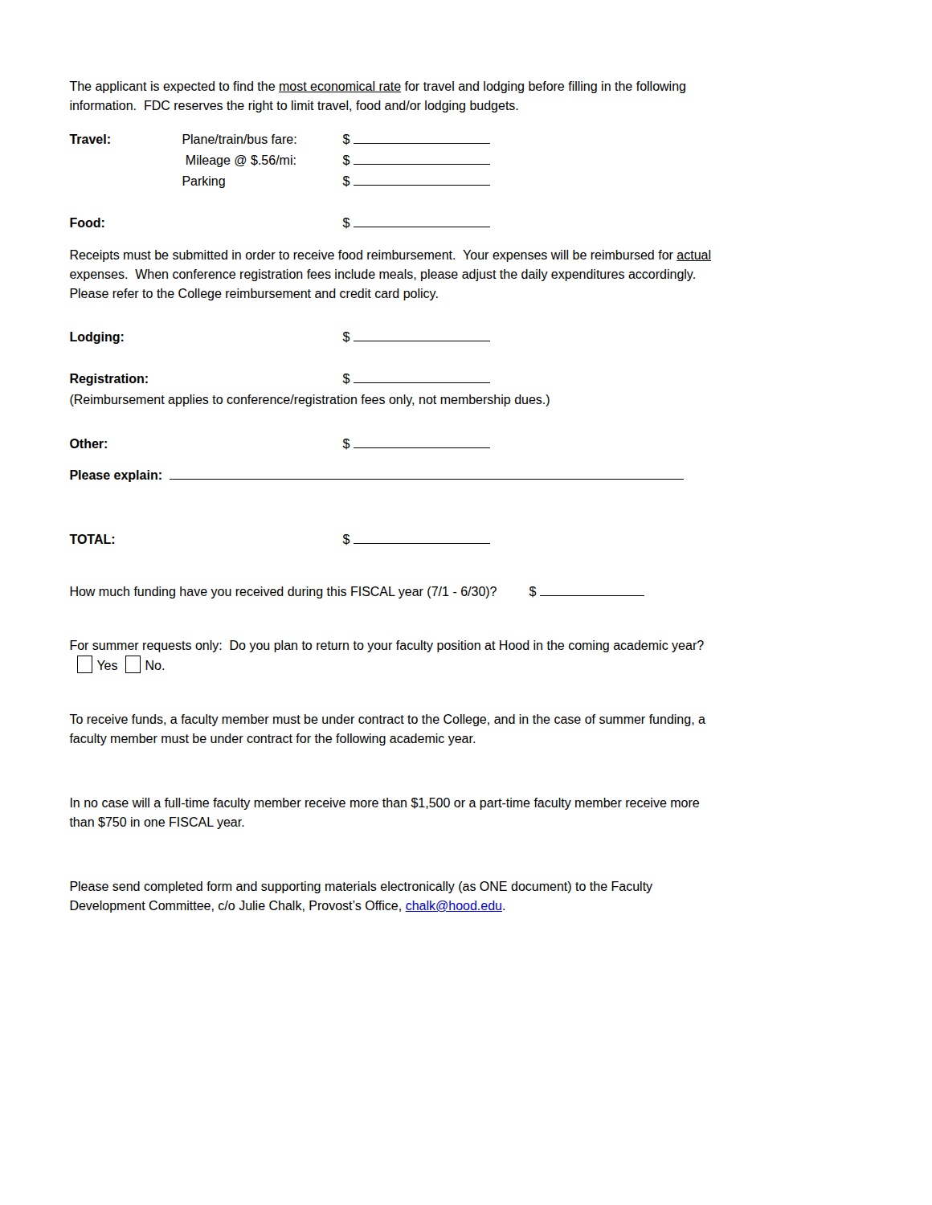The applicant is expected to find the most economical rate for travel and lodging before filling in the following information. FDC reserves the right to limit travel, food and/or lodging budgets.
| Travel: | Plane/train/bus fare: | $ |
| | Mileage @ $.56/mi: | $ |
| | Parking | $ |
| Food: | | $ |
Receipts must be submitted in order to receive food reimbursement. Your expenses will be reimbursed for actual expenses. When conference registration fees include meals, please adjust the daily expenditures accordingly. Please refer to the College reimbursement and credit card policy.
| Lodging: | | $ |
| Registration: | | $ |
(Reimbursement applies to conference/registration fees only, not membership dues.)
| Other: | | $ |
Please explain:
| TOTAL: | | $ |
How much funding have you received during this FISCAL year (7/1 - 6/30)? $
For summer requests only: Do you plan to return to your faculty position at Hood in the coming academic year? Yes No.
To receive funds, a faculty member must be under contract to the College, and in the case of summer funding, a faculty member must be under contract for the following academic year.
In no case will a full-time faculty member receive more than $1,500 or a part-time faculty member receive more than $750 in one FISCAL year.
Please send completed form and supporting materials electronically (as ONE document) to the Faculty Development Committee, c/o Julie Chalk, Provost’s Office, chalk@hood.edu.